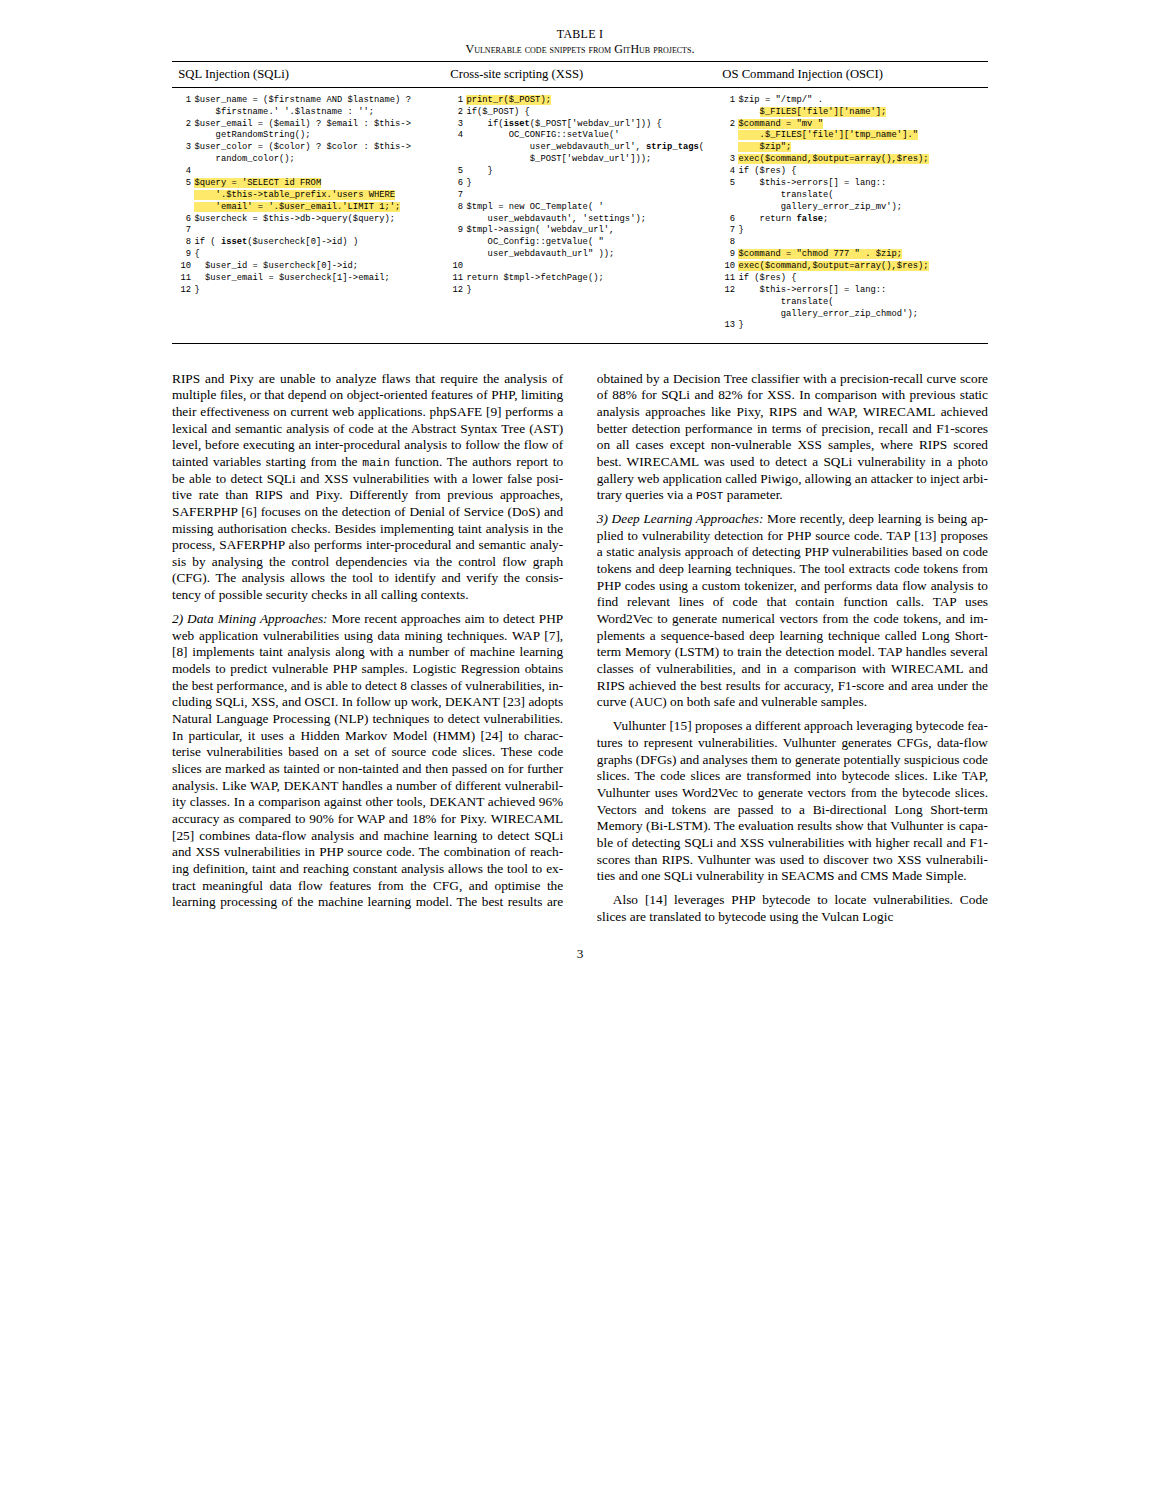TABLE I Vulnerable code snippets from GitHub projects.
| SQL Injection (SQLi) | Cross-site scripting (XSS) | OS Command Injection (OSCI) |
| --- | --- | --- |
| 1 $user_name = ($firstname AND $lastname) ? $firstname.' '.$lastname : ''; 2 $user_email = ($email) ? $email : $this-> getRandomString(); 3 $user_color = ($color) ? $color : $this-> random_color(); 4 5 $query = 'SELECT id FROM '.$this->table_prefix.'users WHERE 'email' = '.$user_email.'LIMIT 1;'; 6 $usercheck = $this->db->query($query); 7 8 if ( isset ($usercheck[0]->id) ) 9 { 10 $user_id = $usercheck[0]->id; 11 $user_email = $usercheck[1]->email; 12 } | 1 print_r($_POST); 2 if($_POST) { 3 if( isset ($_POST['webdav_url'])) { 4 OC_CONFIG::setValue(' user_webdavauth_url', strip_tags ( $_POST['webdav_url'])); 5 } 6 } 7 8 $tmpl = new OC_Template( ' user_webdavauth', 'settings'); 9 $tmpl->assign( 'webdav_url', OC_Config::getValue( " user_webdavauth_url" )); 10 11 return $tmpl->fetchPage(); 12 } | 1 $zip = "/tmp/" . $_FILES['file']['name']; 2 $command = "mv " .$_FILES['file']['tmp_name']." $zip"; 3 exec($command,$output=array(),$res); 4 if ($res) { 5 $this->errors[] = lang:: translate( gallery_error_zip_mv'); 6 return false ; 7 } 8 9 $command = "chmod 777 " . $zip; 10 exec($command,$output=array(),$res); 11 if ($res) { 12 $this->errors[] = lang:: translate( gallery_error_zip_chmod'); 13 } |
RIPS and Pixy are unable to analyze flaws that require the analysis of multiple files, or that depend on object-oriented features of PHP, limiting their effectiveness on current web applications. phpSAFE [9] performs a lexical and semantic analysis of code at the Abstract Syntax Tree (AST) level, before executing an inter-procedural analysis to follow the flow of tainted variables starting from the main function. The authors report to be able to detect SQLi and XSS vulnerabilities with a lower false positive rate than RIPS and Pixy. Differently from previous approaches, SAFERPHP [6] focuses on the detection of Denial of Service (DoS) and missing authorisation checks. Besides implementing taint analysis in the process, SAFERPHP also performs inter-procedural and semantic analysis by analysing the control dependencies via the control flow graph (CFG). The analysis allows the tool to identify and verify the consistency of possible security checks in all calling contexts.
2) Data Mining Approaches:
More recent approaches aim to detect PHP web application vulnerabilities using data mining techniques. WAP [7], [8] implements taint analysis along with a number of machine learning models to predict vulnerable PHP samples. Logistic Regression obtains the best performance, and is able to detect 8 classes of vulnerabilities, including SQLi, XSS, and OSCI. In follow up work, DEKANT [23] adopts Natural Language Processing (NLP) techniques to detect vulnerabilities. In particular, it uses a Hidden Markov Model (HMM) [24] to characterise vulnerabilities based on a set of source code slices. These code slices are marked as tainted or non-tainted and then passed on for further analysis. Like WAP, DEKANT handles a number of different vulnerability classes. In a comparison against other tools, DEKANT achieved 96% accuracy as compared to 90% for WAP and 18% for Pixy. WIRECAML [25] combines data-flow analysis and machine learning to detect SQLi and XSS vulnerabilities in PHP source code. The combination of reaching definition, taint and reaching constant analysis allows the tool to extract meaningful data flow features from the CFG, and optimise the learning processing of the machine learning model. The best results are obtained by a Decision Tree classifier with a precision-recall curve score of 88% for SQLi and 82% for XSS. In comparison with previous static analysis approaches like Pixy, RIPS and WAP, WIRECAML achieved better detection performance in terms of precision, recall and F1-scores on all cases except non-vulnerable XSS samples, where RIPS scored best. WIRECAML was used to detect a SQLi vulnerability in a photo gallery web application called Piwigo, allowing an attacker to inject arbitrary queries via a POST parameter.
3) Deep Learning Approaches:
More recently, deep learning is being applied to vulnerability detection for PHP source code. TAP [13] proposes a static analysis approach of detecting PHP vulnerabilities based on code tokens and deep learning techniques. The tool extracts code tokens from PHP codes using a custom tokenizer, and performs data flow analysis to find relevant lines of code that contain function calls. TAP uses Word2Vec to generate numerical vectors from the code tokens, and implements a sequence-based deep learning technique called Long Short-term Memory (LSTM) to train the detection model. TAP handles several classes of vulnerabilities, and in a comparison with WIRECAML and RIPS achieved the best results for accuracy, F1-score and area under the curve (AUC) on both safe and vulnerable samples.
Vulhunter [15] proposes a different approach leveraging bytecode features to represent vulnerabilities. Vulhunter generates CFGs, data-flow graphs (DFGs) and analyses them to generate potentially suspicious code slices. The code slices are transformed into bytecode slices. Like TAP, Vulhunter uses Word2Vec to generate vectors from the bytecode slices. Vectors and tokens are passed to a Bi-directional Long Short-term Memory (Bi-LSTM). The evaluation results show that Vulhunter is capable of detecting SQLi and XSS vulnerabilities with higher recall and F1-scores than RIPS. Vulhunter was used to discover two XSS vulnerabilities and one SQLi vulnerability in SEACMS and CMS Made Simple.
Also [14] leverages PHP bytecode to locate vulnerabilities. Code slices are translated to bytecode using the Vulcan Logic
3